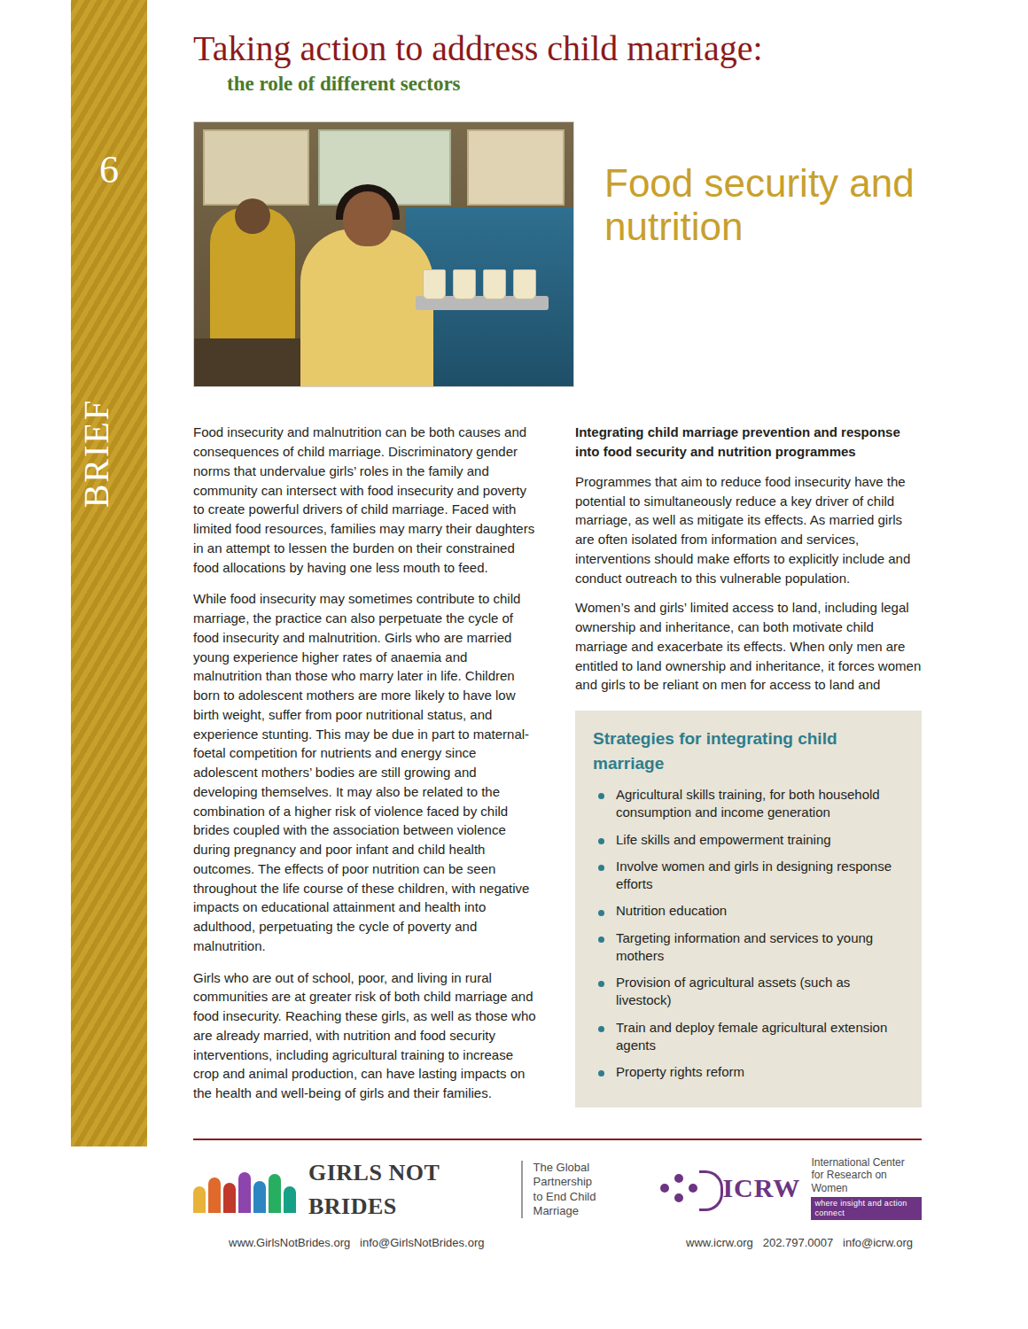6
BRIEF
Taking action to address child marriage:
the role of different sectors
Food security and
nutrition
Food insecurity and malnutrition can be both causes and consequences of child marriage. Discriminatory gender norms that undervalue girls’ roles in the family and community can intersect with food insecurity and poverty to create powerful drivers of child marriage. Faced with limited food resources, families may marry their daughters in an attempt to lessen the burden on their constrained food allocations by having one less mouth to feed.
While food insecurity may sometimes contribute to child marriage, the practice can also perpetuate the cycle of food insecurity and malnutrition. Girls who are married young experience higher rates of anaemia and malnutrition than those who marry later in life. Children born to adolescent mothers are more likely to have low birth weight, suffer from poor nutritional status, and experience stunting. This may be due in part to maternal-foetal competition for nutrients and energy since adolescent mothers’ bodies are still growing and developing themselves. It may also be related to the combination of a higher risk of violence faced by child brides coupled with the association between violence during pregnancy and poor infant and child health outcomes. The effects of poor nutrition can be seen throughout the life course of these children, with negative impacts on educational attainment and health into adulthood, perpetuating the cycle of poverty and malnutrition.
Girls who are out of school, poor, and living in rural communities are at greater risk of both child marriage and food insecurity. Reaching these girls, as well as those who are already married, with nutrition and food security interventions, including agricultural training to increase crop and animal production, can have lasting impacts on the health and well-being of girls and their families.
Integrating child marriage prevention and response into food security and nutrition programmes
Programmes that aim to reduce food insecurity have the potential to simultaneously reduce a key driver of child marriage, as well as mitigate its effects. As married girls are often isolated from information and services, interventions should make efforts to explicitly include and conduct outreach to this vulnerable population.
Women’s and girls’ limited access to land, including legal ownership and inheritance, can both motivate child marriage and exacerbate its effects. When only men are entitled to land ownership and inheritance, it forces women and girls to be reliant on men for access to land and
Strategies for integrating child marriage
Agricultural skills training, for both household consumption and income generation
Life skills and empowerment training
Involve women and girls in designing response efforts
Nutrition education
Targeting information and services to young mothers
Provision of agricultural assets (such as livestock)
Train and deploy female agricultural extension agents
Property rights reform
GIRLS NOT BRIDES
The Global Partnership
to End Child Marriage
ICRW
International Center
for Research on Women
where insight and action connect
www.GirlsNotBrides.org info@GirlsNotBrides.org
www.icrw.org 202.797.0007 info@icrw.org